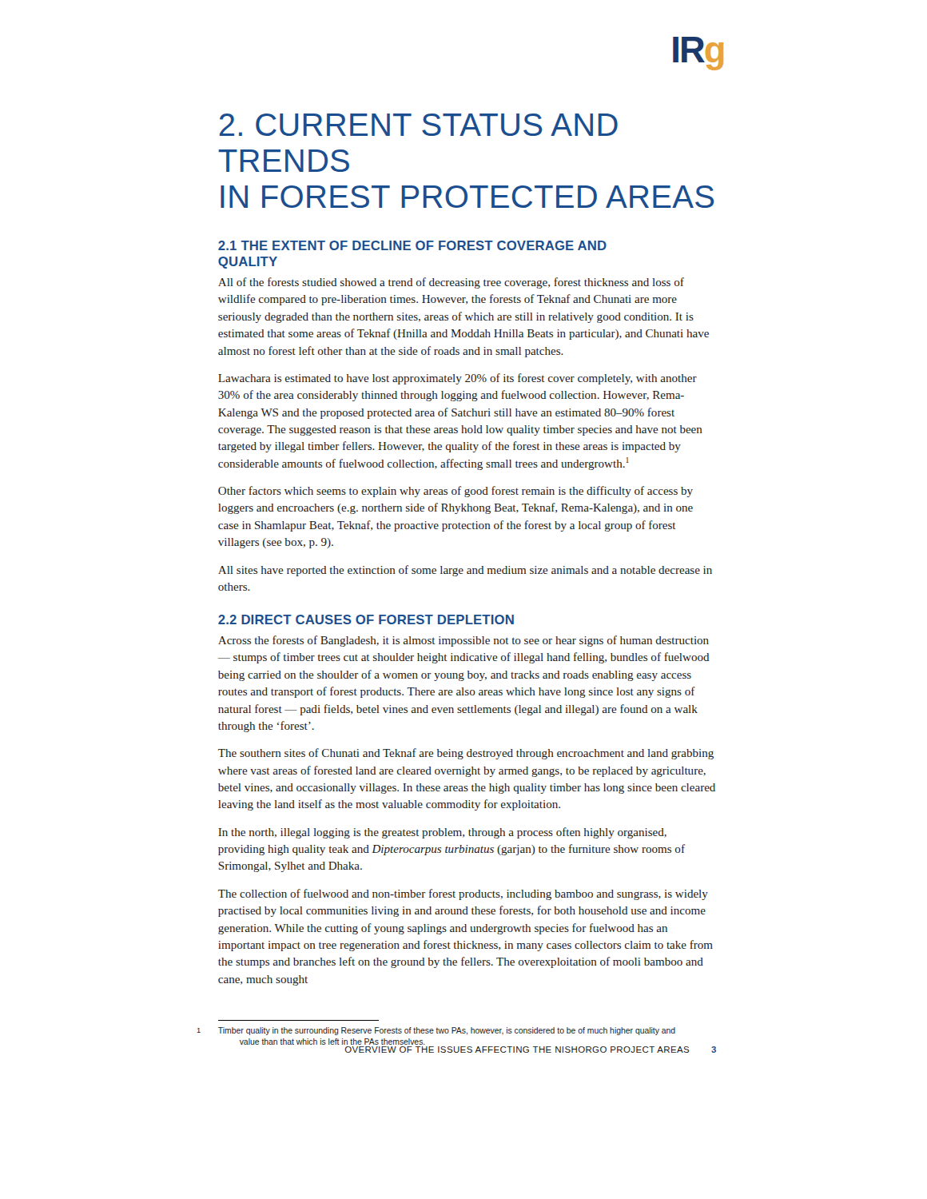IRg
2. CURRENT STATUS AND TRENDS
IN FOREST PROTECTED AREAS
2.1 THE EXTENT OF DECLINE OF FOREST COVERAGE AND
QUALITY
All of the forests studied showed a trend of decreasing tree coverage, forest thickness and loss of wildlife compared to pre-liberation times. However, the forests of Teknaf and Chunati are more seriously degraded than the northern sites, areas of which are still in relatively good condition. It is estimated that some areas of Teknaf (Hnilla and Moddah Hnilla Beats in particular), and Chunati have almost no forest left other than at the side of roads and in small patches.
Lawachara is estimated to have lost approximately 20% of its forest cover completely, with another 30% of the area considerably thinned through logging and fuelwood collection. However, Rema-Kalenga WS and the proposed protected area of Satchuri still have an estimated 80–90% forest coverage. The suggested reason is that these areas hold low quality timber species and have not been targeted by illegal timber fellers. However, the quality of the forest in these areas is impacted by considerable amounts of fuelwood collection, affecting small trees and undergrowth.1
Other factors which seems to explain why areas of good forest remain is the difficulty of access by loggers and encroachers (e.g. northern side of Rhykhong Beat, Teknaf, Rema-Kalenga), and in one case in Shamlapur Beat, Teknaf, the proactive protection of the forest by a local group of forest villagers (see box, p. 9).
All sites have reported the extinction of some large and medium size animals and a notable decrease in others.
2.2 DIRECT CAUSES OF FOREST DEPLETION
Across the forests of Bangladesh, it is almost impossible not to see or hear signs of human destruction — stumps of timber trees cut at shoulder height indicative of illegal hand felling, bundles of fuelwood being carried on the shoulder of a women or young boy, and tracks and roads enabling easy access routes and transport of forest products. There are also areas which have long since lost any signs of natural forest — padi fields, betel vines and even settlements (legal and illegal) are found on a walk through the ‘forest’.
The southern sites of Chunati and Teknaf are being destroyed through encroachment and land grabbing where vast areas of forested land are cleared overnight by armed gangs, to be replaced by agriculture, betel vines, and occasionally villages. In these areas the high quality timber has long since been cleared leaving the land itself as the most valuable commodity for exploitation.
In the north, illegal logging is the greatest problem, through a process often highly organised, providing high quality teak and Dipterocarpus turbinatus (garjan) to the furniture show rooms of Srimongal, Sylhet and Dhaka.
The collection of fuelwood and non-timber forest products, including bamboo and sungrass, is widely practised by local communities living in and around these forests, for both household use and income generation. While the cutting of young saplings and undergrowth species for fuelwood has an important impact on tree regeneration and forest thickness, in many cases collectors claim to take from the stumps and branches left on the ground by the fellers. The overexploitation of mooli bamboo and cane, much sought
1 Timber quality in the surrounding Reserve Forests of these two PAs, however, is considered to be of much higher quality and value than that which is left in the PAs themselves.
OVERVIEW OF THE ISSUES AFFECTING THE NISHORGO PROJECT AREAS3